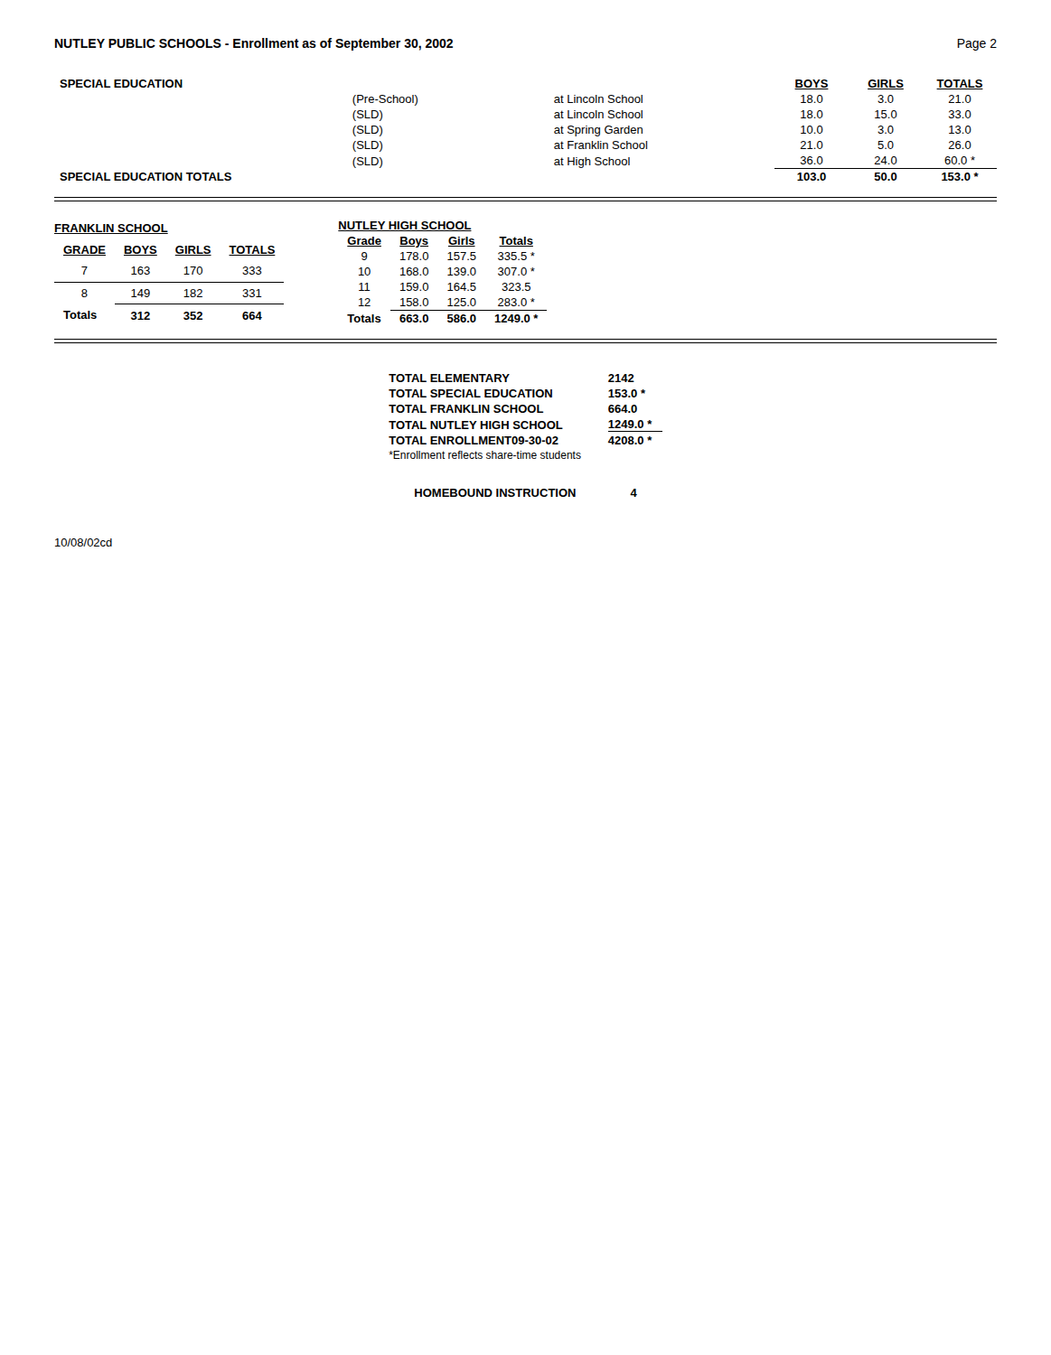NUTLEY PUBLIC SCHOOLS - Enrollment as of September 30, 2002
Page 2
| SPECIAL EDUCATION | | | BOYS | GIRLS | TOTALS |
| | (Pre-School) | at Lincoln School | 18.0 | 3.0 | 21.0 |
| | (SLD) | at Lincoln School | 18.0 | 15.0 | 33.0 |
| | (SLD) | at Spring Garden | 10.0 | 3.0 | 13.0 |
| | (SLD) | at Franklin School | 21.0 | 5.0 | 26.0 |
| | (SLD) | at High School | 36.0 | 24.0 | 60.0 * |
| SPECIAL EDUCATION TOTALS | 103.0 | 50.0 | 153.0 * |
| FRANKLIN SCHOOL |
| GRADE | BOYS | GIRLS | TOTALS |
| 7 | 163 | 170 | 333 |
| 8 | 149 | 182 | 331 |
| Totals | 312 | 352 | 664 |
| NUTLEY HIGH SCHOOL |
| Grade | Boys | Girls | Totals |
| 9 | 178.0 | 157.5 | 335.5 * |
| 10 | 168.0 | 139.0 | 307.0 * |
| 11 | 159.0 | 164.5 | 323.5 |
| 12 | 158.0 | 125.0 | 283.0 * |
| Totals | 663.0 | 586.0 | 1249.0 * |
| TOTAL ELEMENTARY | 2142 |
| TOTAL SPECIAL EDUCATION | 153.0 * |
| TOTAL FRANKLIN SCHOOL | 664.0 |
| TOTAL NUTLEY HIGH SCHOOL | 1249.0 * |
| TOTAL ENROLLMENT09-30-02 | 4208.0 * |
| *Enrollment reflects share-time students |
HOMEBOUND INSTRUCTION 4
10/08/02cd